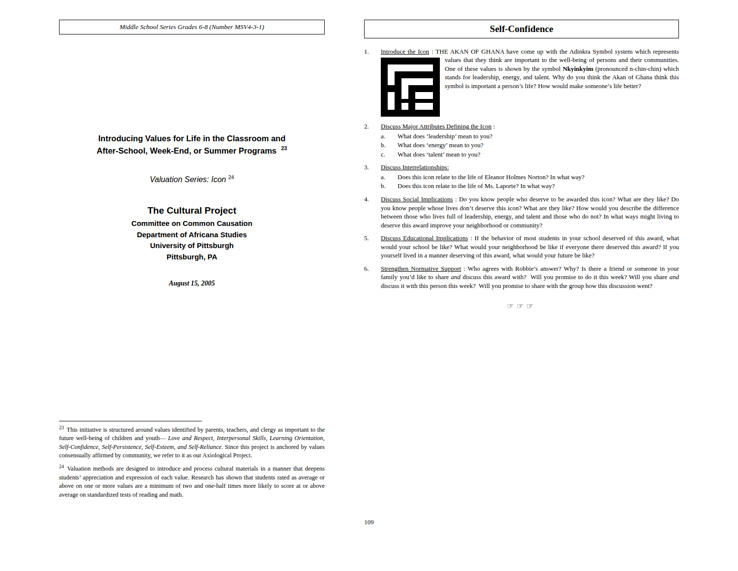Middle School Series Grades 6-8 (Number MSV4-3-1)
Introducing Values for Life in the Classroom and
After-School, Week-End, or Summer Programs 23
Valuation Series: Icon 24
The Cultural Project
Committee on Common Causation
Department of Africana Studies
University of Pittsburgh
Pittsburgh, PA
August 15, 2005
23 This initiative is structured around values identified by parents, teachers, and clergy as important to the future well-being of children and youth— Love and Respect, Interpersonal Skills, Learning Orientation, Self-Confidence, Self-Persistence, Self-Esteem, and Self-Reliance. Since this project is anchored by values consensually affirmed by community, we refer to it as our Axiological Project.
24 Valuation methods are designed to introduce and process cultural materials in a manner that deepens students’ appreciation and expression of each value. Research has shown that students rated as average or above on one or more values are a minimum of two and one-half times more likely to score at or above average on standardized tests of reading and math.
Self-Confidence
Introduce the Icon : THE AKAN OF GHANA have come up with the Adinkra Symbol system which represents values that they think are
important to the well-being of persons and their communities. One of these values is shown by the symbol Nkyinkyim (pronounced n-chin-chin) which stands for leadership, energy, and talent. Why do you think the Akan of Ghana think this symbol is important a person’s life? How would make someone’s life better?
Discuss Major Attributes Defining the Icon :
What does ‘leadership’ mean to you?
What does ‘energy’ mean to you?
What does ‘talent’ mean to you?
Discuss Interrelationships:
Does this icon relate to the life of Eleanor Holmes Norton? In what way?
Does this icon relate to the life of Ms. Laporte? In what way?
Discuss Social Implications : Do you know people who deserve to be awarded this icon? What are they like? Do you know people whose lives don’t deserve this icon? What are they like? How would you describe the difference between those who lives full of leadership, energy, and talent and those who do not? In what ways might living to deserve this award improve your neighborhood or community?
Discuss Educational Implications : If the behavior of most students in your school deserved of this award, what would your school be like? What would your neighborhood be like if everyone there deserved this award? If you yourself lived in a manner deserving of this award, what would your future be like?
Strengthen Normative Support : Who agrees with Robbie’s answer? Why? Is there a friend or someone in your family you’d like to share and discuss this award with? Will you promise to do it this week? Will you share and discuss it with this person this week? Will you promise to share with the group how this discussion went?
☞☞☞
109